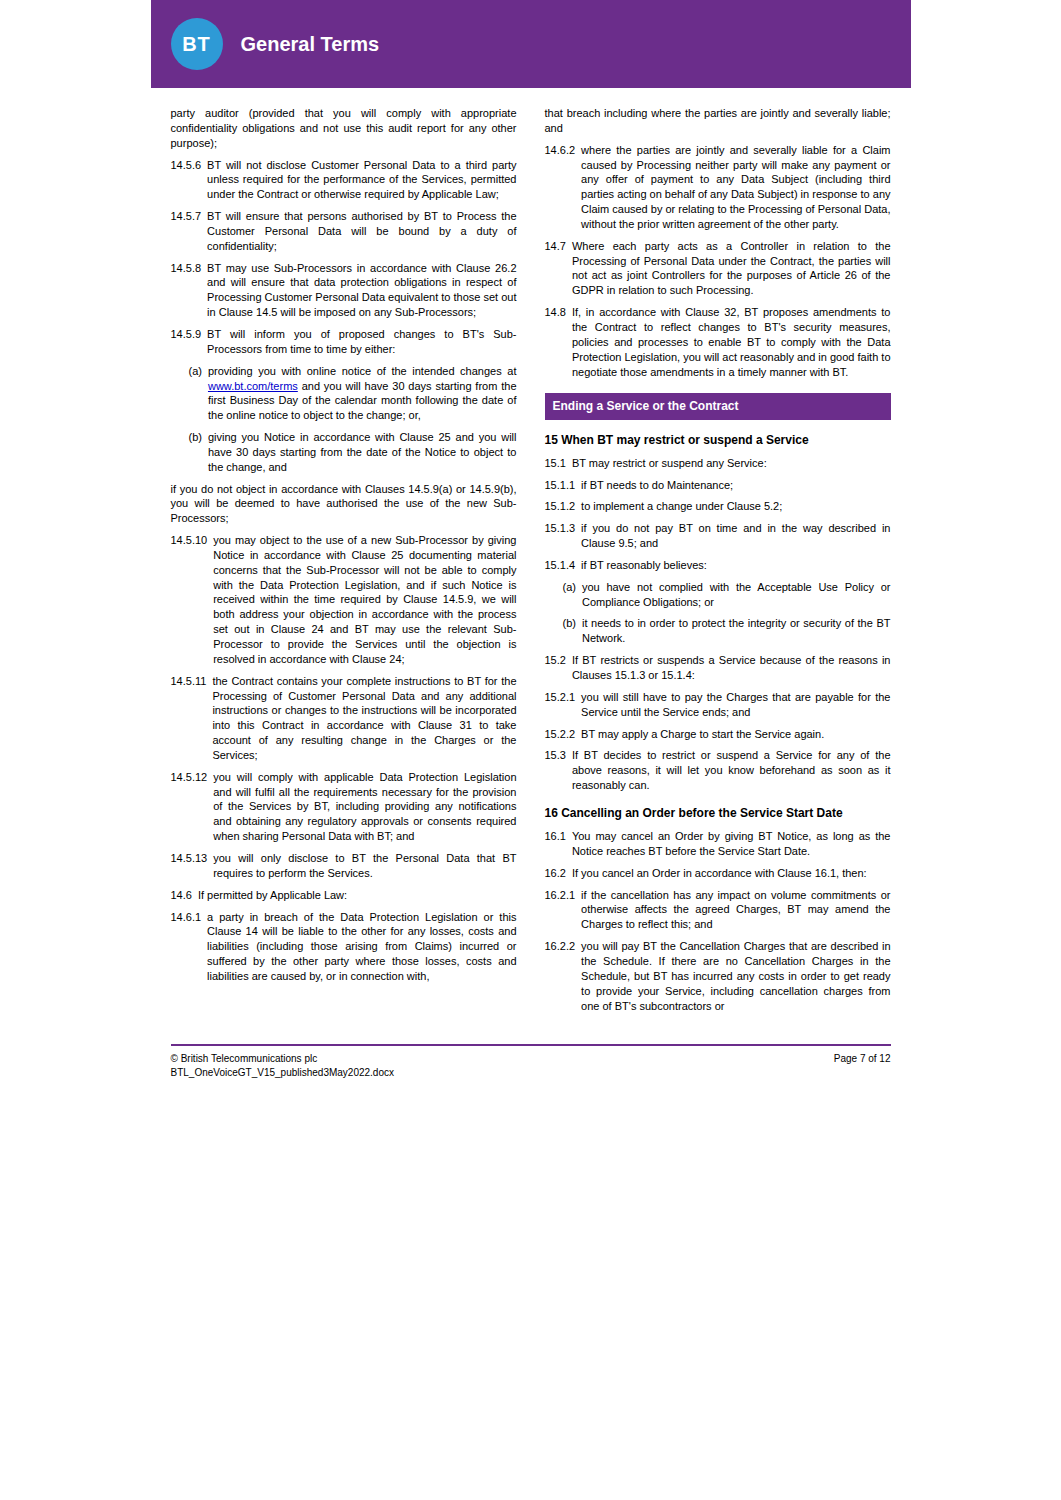BT
General Terms
party auditor (provided that you will comply with appropriate confidentiality obligations and not use this audit report for any other purpose);
14.5.6
BT will not disclose Customer Personal Data to a third party unless required for the performance of the Services, permitted under the Contract or otherwise required by Applicable Law;
14.5.7
BT will ensure that persons authorised by BT to Process the Customer Personal Data will be bound by a duty of confidentiality;
14.5.8
BT may use Sub-Processors in accordance with Clause 26.2 and will ensure that data protection obligations in respect of Processing Customer Personal Data equivalent to those set out in Clause 14.5 will be imposed on any Sub-Processors;
14.5.9
BT will inform you of proposed changes to BT's Sub-Processors from time to time by either:
(a)
providing you with online notice of the intended changes at www.bt.com/terms and you will have 30 days starting from the first Business Day of the calendar month following the date of the online notice to object to the change; or,
(b)
giving you Notice in accordance with Clause 25 and you will have 30 days starting from the date of the Notice to object to the change, and
if you do not object in accordance with Clauses 14.5.9(a) or 14.5.9(b), you will be deemed to have authorised the use of the new Sub-Processors;
14.5.10
you may object to the use of a new Sub-Processor by giving Notice in accordance with Clause 25 documenting material concerns that the Sub-Processor will not be able to comply with the Data Protection Legislation, and if such Notice is received within the time required by Clause 14.5.9, we will both address your objection in accordance with the process set out in Clause 24 and BT may use the relevant Sub-Processor to provide the Services until the objection is resolved in accordance with Clause 24;
14.5.11
the Contract contains your complete instructions to BT for the Processing of Customer Personal Data and any additional instructions or changes to the instructions will be incorporated into this Contract in accordance with Clause 31 to take account of any resulting change in the Charges or the Services;
14.5.12
you will comply with applicable Data Protection Legislation and will fulfil all the requirements necessary for the provision of the Services by BT, including providing any notifications and obtaining any regulatory approvals or consents required when sharing Personal Data with BT; and
14.5.13
you will only disclose to BT the Personal Data that BT requires to perform the Services.
14.6
If permitted by Applicable Law:
14.6.1
a party in breach of the Data Protection Legislation or this Clause 14 will be liable to the other for any losses, costs and liabilities (including those arising from Claims) incurred or suffered by the other party where those losses, costs and liabilities are caused by, or in connection with,
that breach including where the parties are jointly and severally liable; and
14.6.2
where the parties are jointly and severally liable for a Claim caused by Processing neither party will make any payment or any offer of payment to any Data Subject (including third parties acting on behalf of any Data Subject) in response to any Claim caused by or relating to the Processing of Personal Data, without the prior written agreement of the other party.
14.7
Where each party acts as a Controller in relation to the Processing of Personal Data under the Contract, the parties will not act as joint Controllers for the purposes of Article 26 of the GDPR in relation to such Processing.
14.8
If, in accordance with Clause 32, BT proposes amendments to the Contract to reflect changes to BT's security measures, policies and processes to enable BT to comply with the Data Protection Legislation, you will act reasonably and in good faith to negotiate those amendments in a timely manner with BT.
Ending a Service or the Contract
15 When BT may restrict or suspend a Service
15.1
BT may restrict or suspend any Service:
15.1.1
if BT needs to do Maintenance;
15.1.2
to implement a change under Clause 5.2;
15.1.3
if you do not pay BT on time and in the way described in Clause 9.5; and
15.1.4
if BT reasonably believes:
(a)
you have not complied with the Acceptable Use Policy or Compliance Obligations; or
(b)
it needs to in order to protect the integrity or security of the BT Network.
15.2
If BT restricts or suspends a Service because of the reasons in Clauses 15.1.3 or 15.1.4:
15.2.1
you will still have to pay the Charges that are payable for the Service until the Service ends; and
15.2.2
BT may apply a Charge to start the Service again.
15.3
If BT decides to restrict or suspend a Service for any of the above reasons, it will let you know beforehand as soon as it reasonably can.
16 Cancelling an Order before the Service Start Date
16.1
You may cancel an Order by giving BT Notice, as long as the Notice reaches BT before the Service Start Date.
16.2
If you cancel an Order in accordance with Clause 16.1, then:
16.2.1
if the cancellation has any impact on volume commitments or otherwise affects the agreed Charges, BT may amend the Charges to reflect this; and
16.2.2
you will pay BT the Cancellation Charges that are described in the Schedule. If there are no Cancellation Charges in the Schedule, but BT has incurred any costs in order to get ready to provide your Service, including cancellation charges from one of BT's subcontractors or
© British Telecommunications plc
BTL_OneVoiceGT_V15_published3May2022.docx
Page 7 of 12